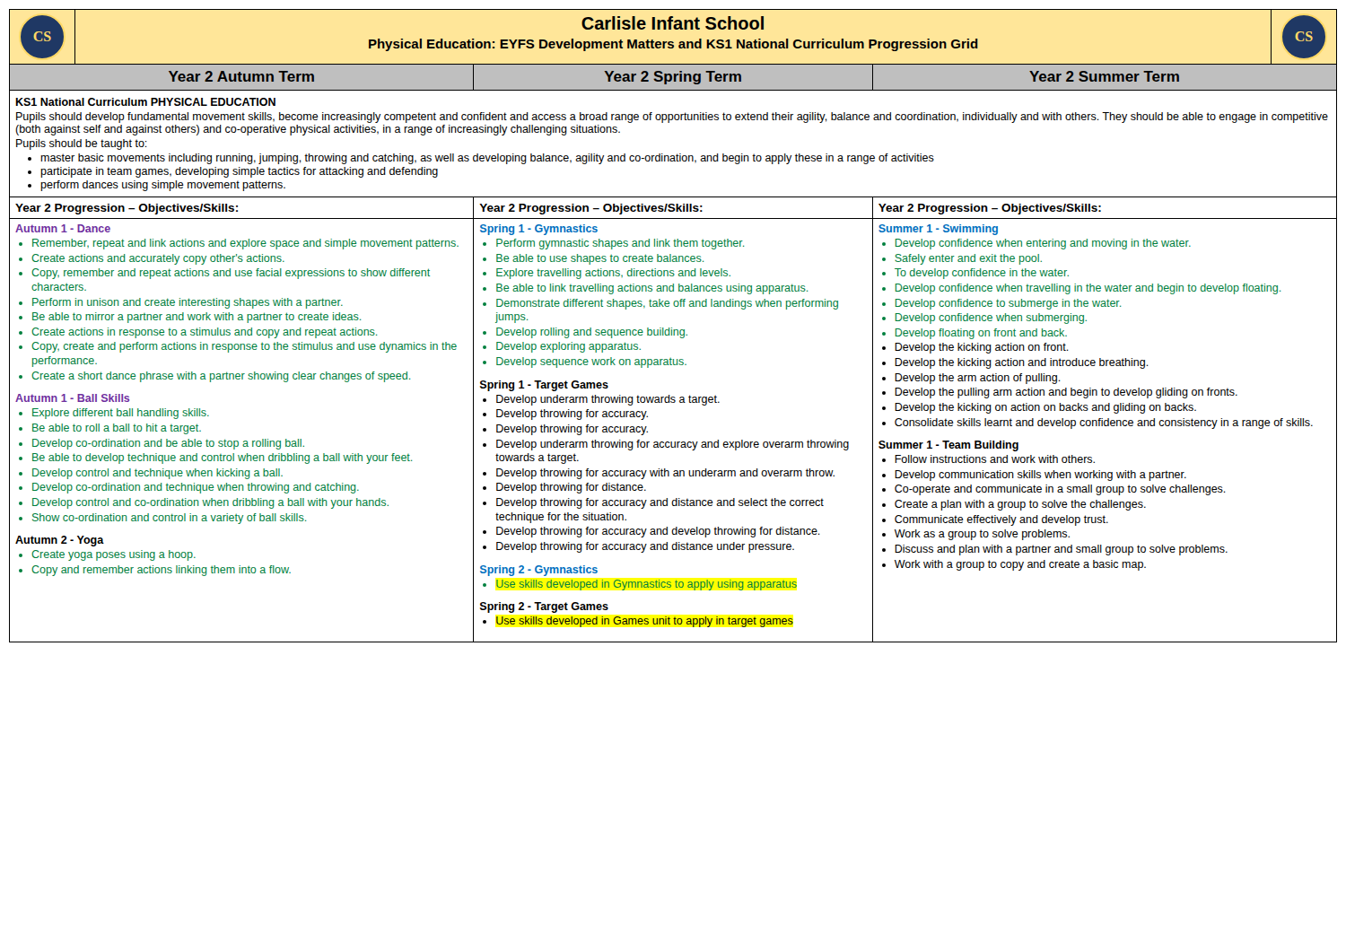| CS | Carlisle Infant School Physical Education: EYFS Development Matters and KS1 National Curriculum Progression Grid | CS |
| Year 2 Autumn Term | Year 2 Spring Term | Year 2 Summer Term |
| KS1 National Curriculum PHYSICAL EDUCATION Pupils should develop fundamental movement skills, become increasingly competent and confident and access a broad range of opportunities to extend their agility, balance and coordination, individually and with others. They should be able to engage in competitive (both against self and against others) and co-operative physical activities, in a range of increasingly challenging situations. Pupils should be taught to: master basic movements including running, jumping, throwing and catching, as well as developing balance, agility and co-ordination, and begin to apply these in a range of activities participate in team games, developing simple tactics for attacking and defending perform dances using simple movement patterns. |
| Year 2 Progression – Objectives/Skills: | Year 2 Progression – Objectives/Skills: | Year 2 Progression – Objectives/Skills: |
| Autumn 1 - Dance Remember, repeat and link actions and explore space and simple movement patterns. Create actions and accurately copy other's actions. Copy, remember and repeat actions and use facial expressions to show different characters. Perform in unison and create interesting shapes with a partner. Be able to mirror a partner and work with a partner to create ideas. Create actions in response to a stimulus and copy and repeat actions. Copy, create and perform actions in response to the stimulus and use dynamics in the performance. Create a short dance phrase with a partner showing clear changes of speed. Autumn 1 - Ball Skills Explore different ball handling skills. Be able to roll a ball to hit a target. Develop co-ordination and be able to stop a rolling ball. Be able to develop technique and control when dribbling a ball with your feet. Develop control and technique when kicking a ball. Develop co-ordination and technique when throwing and catching. Develop control and co-ordination when dribbling a ball with your hands. Show co-ordination and control in a variety of ball skills. Autumn 2 - Yoga Create yoga poses using a hoop. Copy and remember actions linking them into a flow. | Spring 1 - Gymnastics Perform gymnastic shapes and link them together. Be able to use shapes to create balances. Explore travelling actions, directions and levels. Be able to link travelling actions and balances using apparatus. Demonstrate different shapes, take off and landings when performing jumps. Develop rolling and sequence building. Develop exploring apparatus. Develop sequence work on apparatus. Spring 1 - Target Games Develop underarm throwing towards a target. Develop throwing for accuracy. Develop throwing for accuracy. Develop underarm throwing for accuracy and explore overarm throwing towards a target. Develop throwing for accuracy with an underarm and overarm throw. Develop throwing for distance. Develop throwing for accuracy and distance and select the correct technique for the situation. Develop throwing for accuracy and develop throwing for distance. Develop throwing for accuracy and distance under pressure. Spring 2 - Gymnastics Use skills developed in Gymnastics to apply using apparatus Spring 2 - Target Games Use skills developed in Games unit to apply in target games | Summer 1 - Swimming Develop confidence when entering and moving in the water. Safely enter and exit the pool. To develop confidence in the water. Develop confidence when travelling in the water and begin to develop floating. Develop confidence to submerge in the water. Develop confidence when submerging. Develop floating on front and back. Develop the kicking action on front. Develop the kicking action and introduce breathing. Develop the arm action of pulling. Develop the pulling arm action and begin to develop gliding on fronts. Develop the kicking on action on backs and gliding on backs. Consolidate skills learnt and develop confidence and consistency in a range of skills. Summer 1 - Team Building Follow instructions and work with others. Develop communication skills when working with a partner. Co-operate and communicate in a small group to solve challenges. Create a plan with a group to solve the challenges. Communicate effectively and develop trust. Work as a group to solve problems. Discuss and plan with a partner and small group to solve problems. Work with a group to copy and create a basic map. |